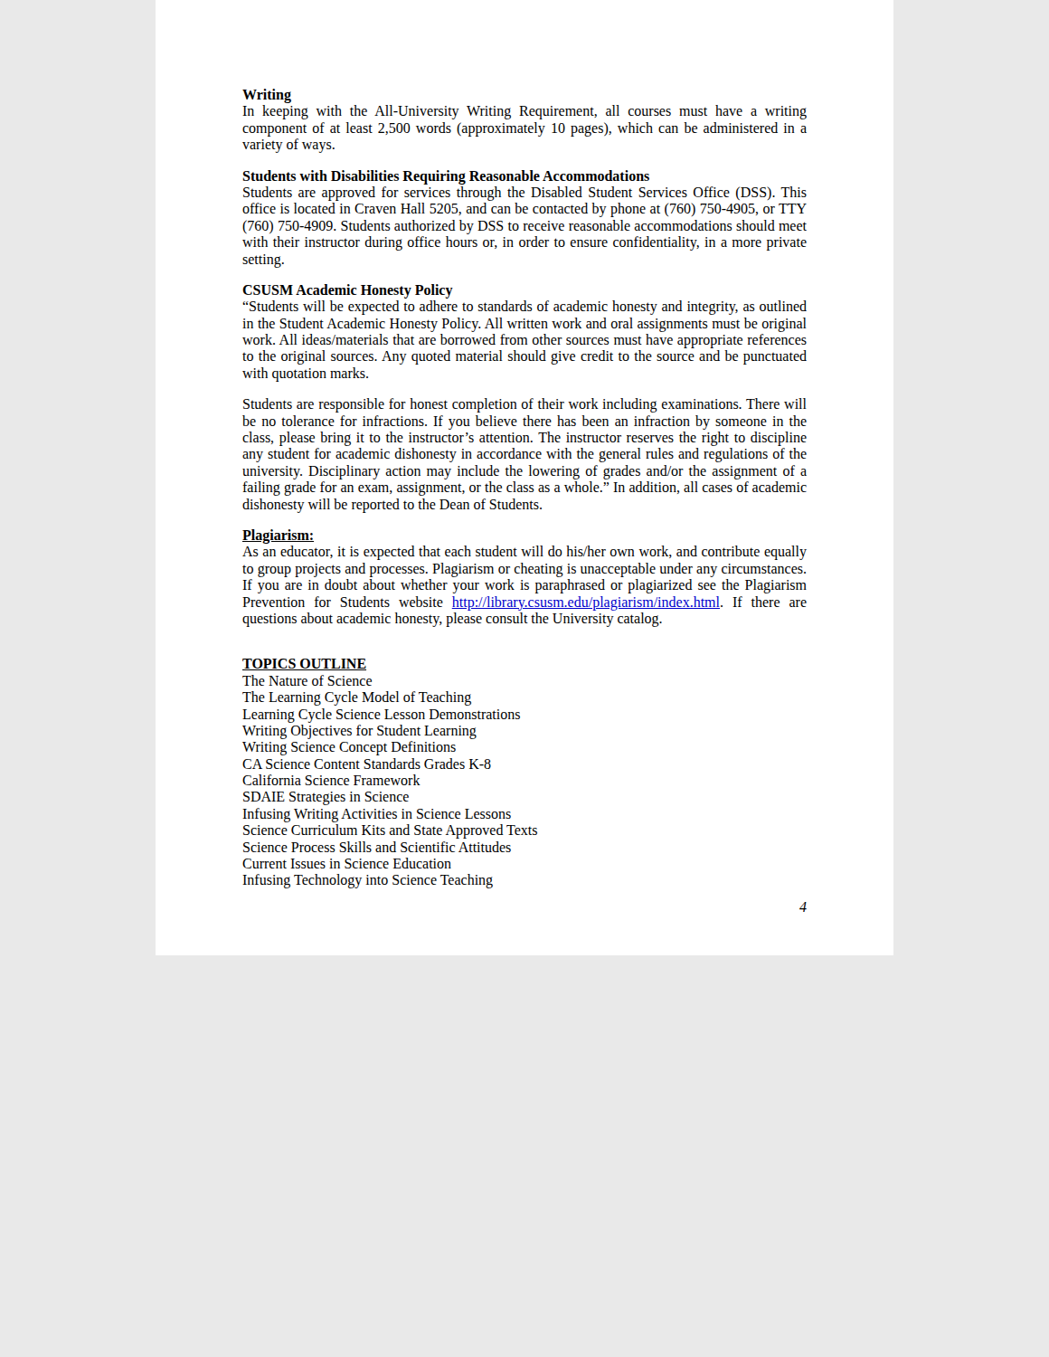Writing
In keeping with the All-University Writing Requirement, all courses must have a writing component of at least 2,500 words (approximately 10 pages), which can be administered in a variety of ways.
Students with Disabilities Requiring Reasonable Accommodations
Students are approved for services through the Disabled Student Services Office (DSS). This office is located in Craven Hall 5205, and can be contacted by phone at (760) 750-4905, or TTY (760) 750-4909. Students authorized by DSS to receive reasonable accommodations should meet with their instructor during office hours or, in order to ensure confidentiality, in a more private setting.
CSUSM Academic Honesty Policy
“Students will be expected to adhere to standards of academic honesty and integrity, as outlined in the Student Academic Honesty Policy. All written work and oral assignments must be original work. All ideas/materials that are borrowed from other sources must have appropriate references to the original sources. Any quoted material should give credit to the source and be punctuated with quotation marks.
Students are responsible for honest completion of their work including examinations. There will be no tolerance for infractions. If you believe there has been an infraction by someone in the class, please bring it to the instructor’s attention. The instructor reserves the right to discipline any student for academic dishonesty in accordance with the general rules and regulations of the university. Disciplinary action may include the lowering of grades and/or the assignment of a failing grade for an exam, assignment, or the class as a whole.” In addition, all cases of academic dishonesty will be reported to the Dean of Students.
Plagiarism:
As an educator, it is expected that each student will do his/her own work, and contribute equally to group projects and processes. Plagiarism or cheating is unacceptable under any circumstances. If you are in doubt about whether your work is paraphrased or plagiarized see the Plagiarism Prevention for Students website http://library.csusm.edu/plagiarism/index.html. If there are questions about academic honesty, please consult the University catalog.
TOPICS OUTLINE
The Nature of Science
The Learning Cycle Model of Teaching
Learning Cycle Science Lesson Demonstrations
Writing Objectives for Student Learning
Writing Science Concept Definitions
CA Science Content Standards Grades K-8
California Science Framework
SDAIE Strategies in Science
Infusing Writing Activities in Science Lessons
Science Curriculum Kits and State Approved Texts
Science Process Skills and Scientific Attitudes
Current Issues in Science Education
Infusing Technology into Science Teaching
4